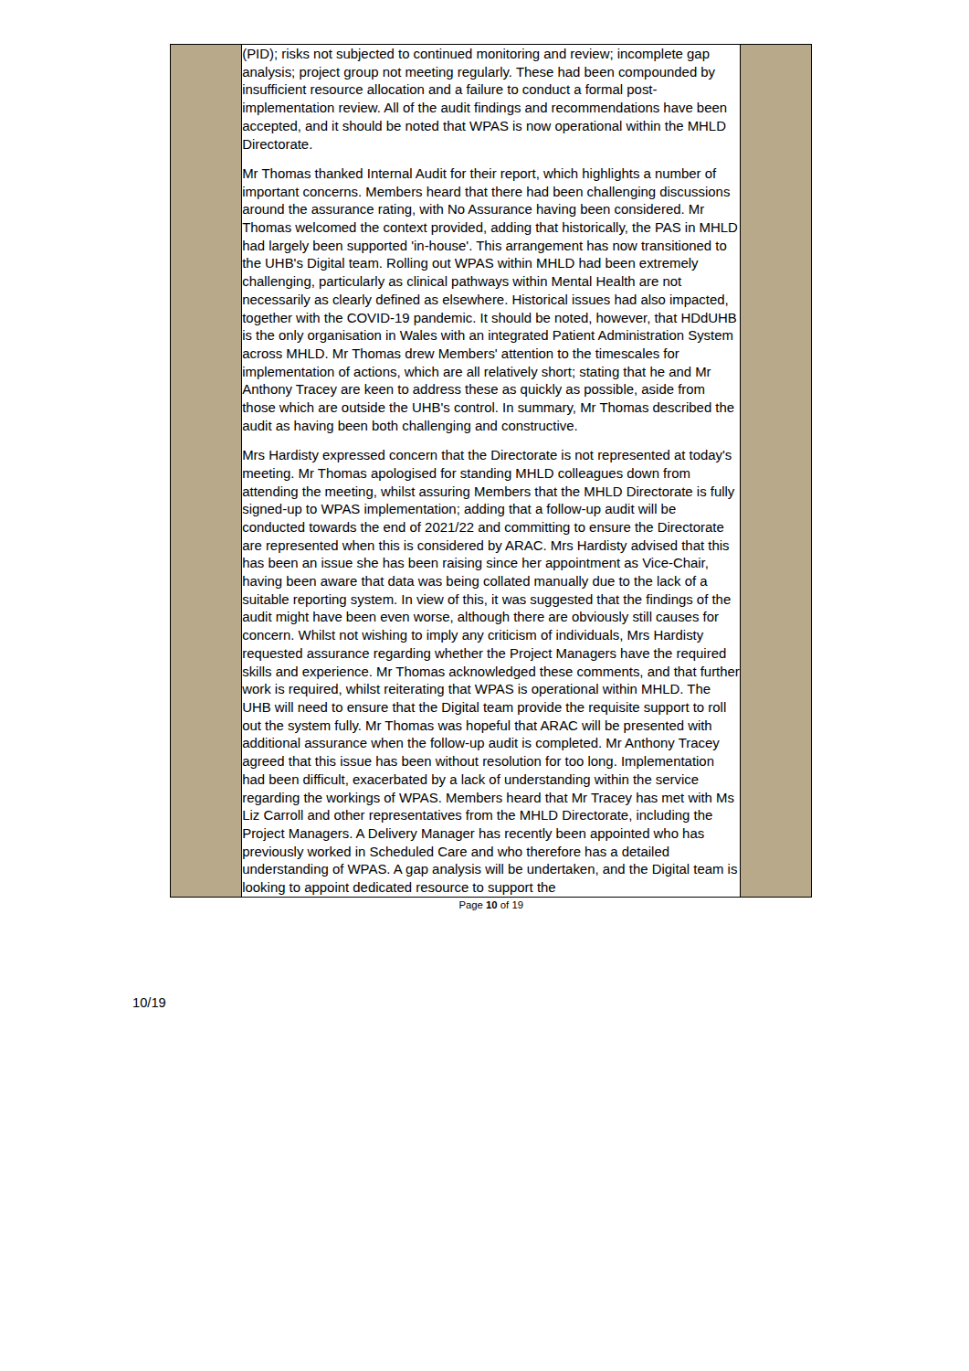| | (PID); risks not subjected to continued monitoring and review; incomplete gap analysis; project group not meeting regularly. These had been compounded by insufficient resource allocation and a failure to conduct a formal post-implementation review. All of the audit findings and recommendations have been accepted, and it should be noted that WPAS is now operational within the MHLD Directorate. Mr Thomas thanked Internal Audit for their report, which highlights a number of important concerns. Members heard that there had been challenging discussions around the assurance rating, with No Assurance having been considered. Mr Thomas welcomed the context provided, adding that historically, the PAS in MHLD had largely been supported 'in-house'. This arrangement has now transitioned to the UHB's Digital team. Rolling out WPAS within MHLD had been extremely challenging, particularly as clinical pathways within Mental Health are not necessarily as clearly defined as elsewhere. Historical issues had also impacted, together with the COVID-19 pandemic. It should be noted, however, that HDdUHB is the only organisation in Wales with an integrated Patient Administration System across MHLD. Mr Thomas drew Members' attention to the timescales for implementation of actions, which are all relatively short; stating that he and Mr Anthony Tracey are keen to address these as quickly as possible, aside from those which are outside the UHB's control. In summary, Mr Thomas described the audit as having been both challenging and constructive. Mrs Hardisty expressed concern that the Directorate is not represented at today's meeting. Mr Thomas apologised for standing MHLD colleagues down from attending the meeting, whilst assuring Members that the MHLD Directorate is fully signed-up to WPAS implementation; adding that a follow-up audit will be conducted towards the end of 2021/22 and committing to ensure the Directorate are represented when this is considered by ARAC. Mrs Hardisty advised that this has been an issue she has been raising since her appointment as Vice-Chair, having been aware that data was being collated manually due to the lack of a suitable reporting system. In view of this, it was suggested that the findings of the audit might have been even worse, although there are obviously still causes for concern. Whilst not wishing to imply any criticism of individuals, Mrs Hardisty requested assurance regarding whether the Project Managers have the required skills and experience. Mr Thomas acknowledged these comments, and that further work is required, whilst reiterating that WPAS is operational within MHLD. The UHB will need to ensure that the Digital team provide the requisite support to roll out the system fully. Mr Thomas was hopeful that ARAC will be presented with additional assurance when the follow-up audit is completed. Mr Anthony Tracey agreed that this issue has been without resolution for too long. Implementation had been difficult, exacerbated by a lack of understanding within the service regarding the workings of WPAS. Members heard that Mr Tracey has met with Ms Liz Carroll and other representatives from the MHLD Directorate, including the Project Managers. A Delivery Manager has recently been appointed who has previously worked in Scheduled Care and who therefore has a detailed understanding of WPAS. A gap analysis will be undertaken, and the Digital team is looking to appoint dedicated resource to support the | |
Page 10 of 19
10/19